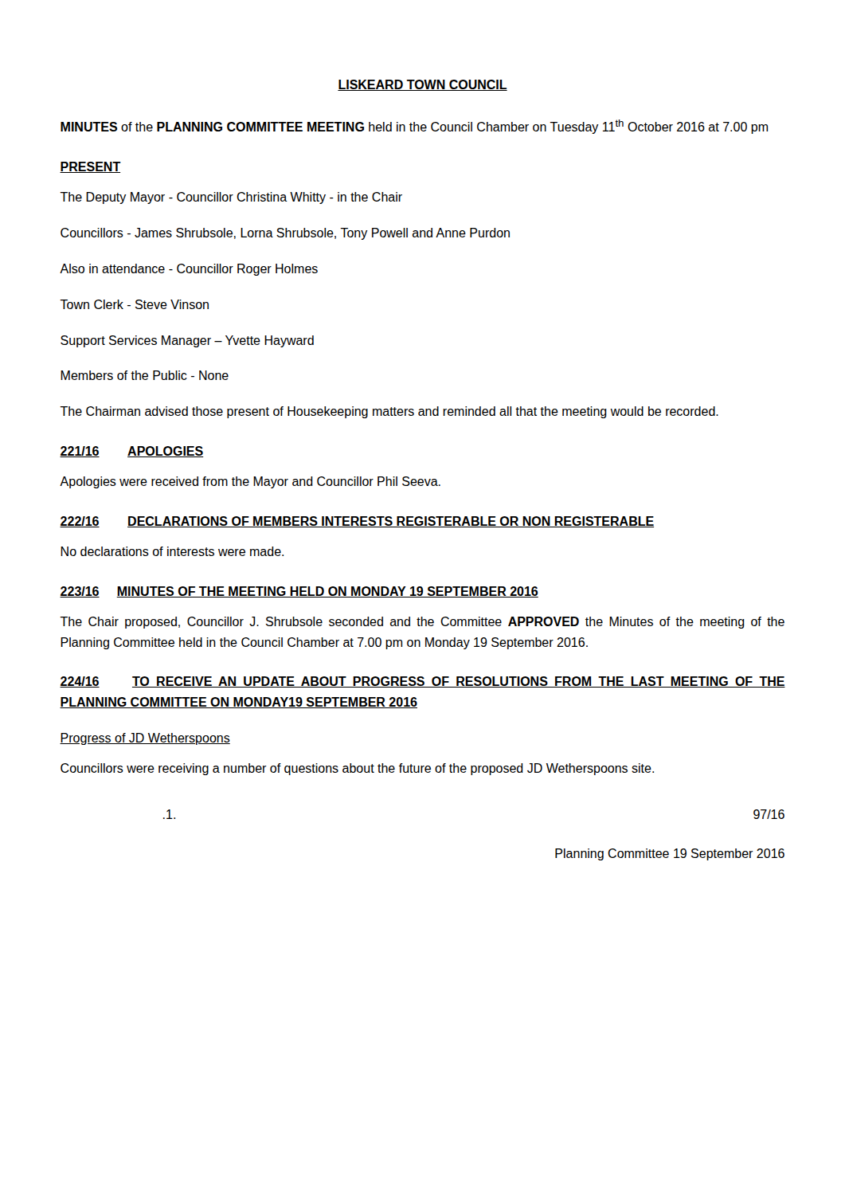LISKEARD TOWN COUNCIL
MINUTES of the PLANNING COMMITTEE MEETING held in the Council Chamber on Tuesday 11th October 2016 at 7.00 pm
PRESENT
The Deputy Mayor - Councillor Christina Whitty - in the Chair
Councillors - James Shrubsole, Lorna Shrubsole, Tony Powell and Anne Purdon
Also in attendance - Councillor Roger Holmes
Town Clerk - Steve Vinson
Support Services Manager – Yvette Hayward
Members of the Public - None
The Chairman advised those present of Housekeeping matters and reminded all that the meeting would be recorded.
221/16 APOLOGIES
Apologies were received from the Mayor and Councillor Phil Seeva.
222/16 DECLARATIONS OF MEMBERS INTERESTS REGISTERABLE OR NON REGISTERABLE
No declarations of interests were made.
223/16 MINUTES OF THE MEETING HELD ON MONDAY 19 SEPTEMBER 2016
The Chair proposed, Councillor J. Shrubsole seconded and the Committee APPROVED the Minutes of the meeting of the Planning Committee held in the Council Chamber at 7.00 pm on Monday 19 September 2016.
224/16 TO RECEIVE AN UPDATE ABOUT PROGRESS OF RESOLUTIONS FROM THE LAST MEETING OF THE PLANNING COMMITTEE ON MONDAY19 SEPTEMBER 2016
Progress of JD Wetherspoons
Councillors were receiving a number of questions about the future of the proposed JD Wetherspoons site.
.1. 97/16
Planning Committee 19 September 2016